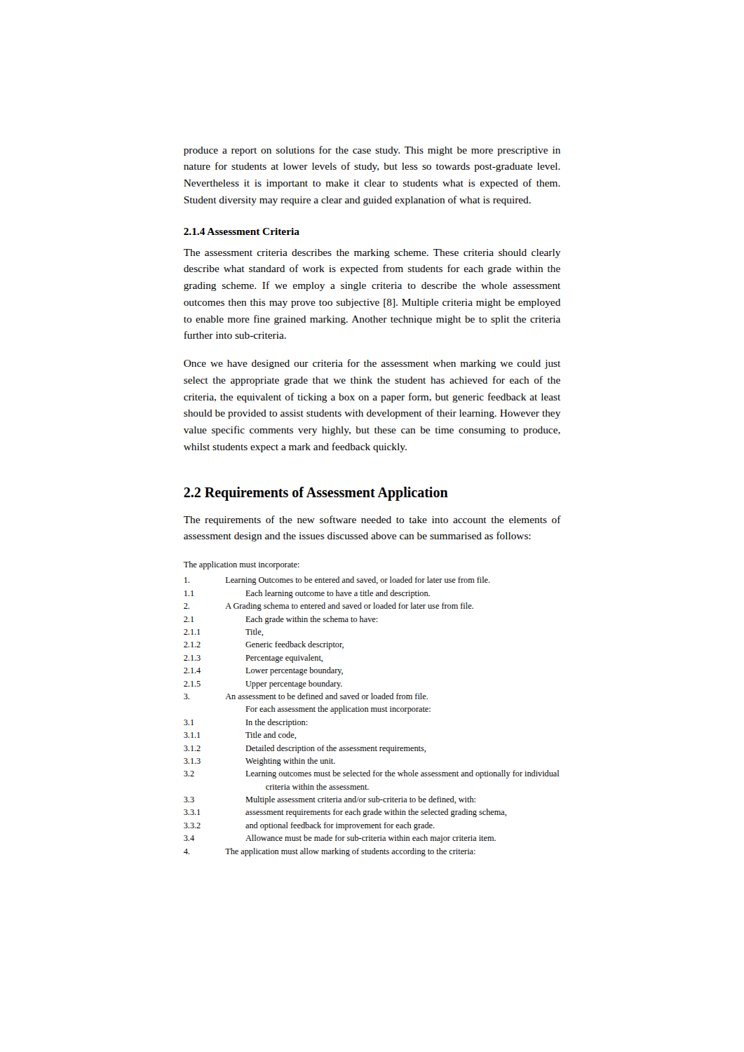produce a report on solutions for the case study. This might be more prescriptive in nature for students at lower levels of study, but less so towards post-graduate level. Nevertheless it is important to make it clear to students what is expected of them. Student diversity may require a clear and guided explanation of what is required.
2.1.4 Assessment Criteria
The assessment criteria describes the marking scheme. These criteria should clearly describe what standard of work is expected from students for each grade within the grading scheme. If we employ a single criteria to describe the whole assessment outcomes then this may prove too subjective [8]. Multiple criteria might be employed to enable more fine grained marking. Another technique might be to split the criteria further into sub-criteria.
Once we have designed our criteria for the assessment when marking we could just select the appropriate grade that we think the student has achieved for each of the criteria, the equivalent of ticking a box on a paper form, but generic feedback at least should be provided to assist students with development of their learning. However they value specific comments very highly, but these can be time consuming to produce, whilst students expect a mark and feedback quickly.
2.2 Requirements of Assessment Application
The requirements of the new software needed to take into account the elements of assessment design and the issues discussed above can be summarised as follows:
The application must incorporate:
| 1. | Learning Outcomes to be entered and saved, or loaded for later use from file. |
| 1.1 | Each learning outcome to have a title and description. |
| 2. | A Grading schema to entered and saved or loaded for later use from file. |
| 2.1 | Each grade within the schema to have: |
| 2.1.1 | Title, |
| 2.1.2 | Generic feedback descriptor, |
| 2.1.3 | Percentage equivalent, |
| 2.1.4 | Lower percentage boundary, |
| 2.1.5 | Upper percentage boundary. |
| 3. | An assessment to be defined and saved or loaded from file. |
| | For each assessment the application must incorporate: |
| 3.1 | In the description: |
| 3.1.1 | Title and code, |
| 3.1.2 | Detailed description of the assessment requirements, |
| 3.1.3 | Weighting within the unit. |
| 3.2 | Learning outcomes must be selected for the whole assessment and optionally for individual criteria within the assessment. |
| 3.3 | Multiple assessment criteria and/or sub-criteria to be defined, with: |
| 3.3.1 | assessment requirements for each grade within the selected grading schema, |
| 3.3.2 | and optional feedback for improvement for each grade. |
| 3.4 | Allowance must be made for sub-criteria within each major criteria item. |
| 4. | The application must allow marking of students according to the criteria: |